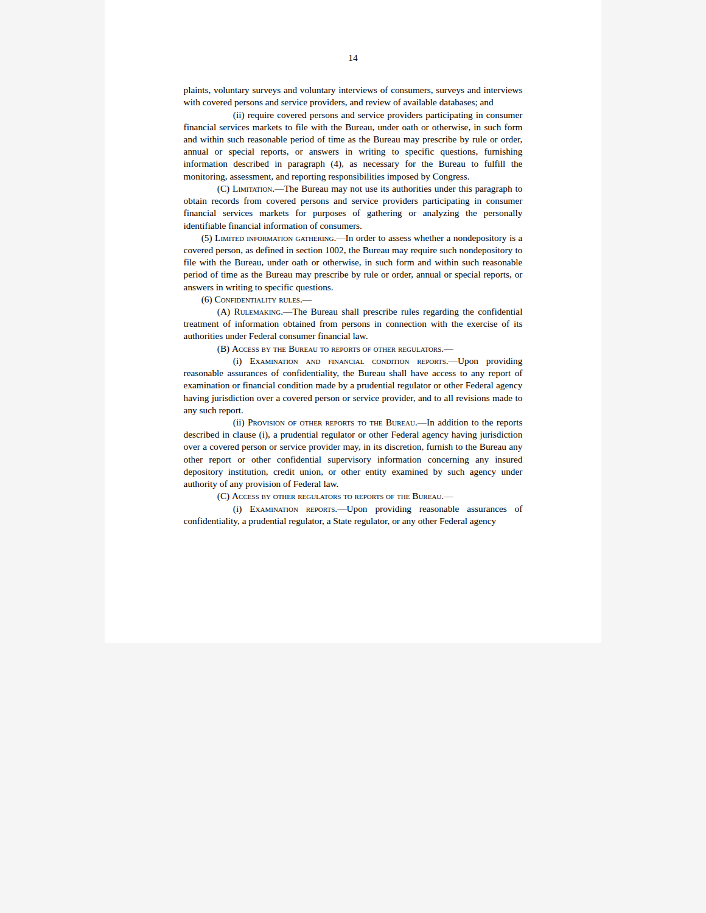14
plaints, voluntary surveys and voluntary interviews of consumers, surveys and interviews with covered persons and service providers, and review of available databases; and
(ii) require covered persons and service providers participating in consumer financial services markets to file with the Bureau, under oath or otherwise, in such form and within such reasonable period of time as the Bureau may prescribe by rule or order, annual or special reports, or answers in writing to specific questions, furnishing information described in paragraph (4), as necessary for the Bureau to fulfill the monitoring, assessment, and reporting responsibilities imposed by Congress.
(C) Limitation.—The Bureau may not use its authorities under this paragraph to obtain records from covered persons and service providers participating in consumer financial services markets for purposes of gathering or analyzing the personally identifiable financial information of consumers.
(5) Limited information gathering.—In order to assess whether a nondepository is a covered person, as defined in section 1002, the Bureau may require such nondepository to file with the Bureau, under oath or otherwise, in such form and within such reasonable period of time as the Bureau may prescribe by rule or order, annual or special reports, or answers in writing to specific questions.
(6) Confidentiality rules.—
(A) Rulemaking.—The Bureau shall prescribe rules regarding the confidential treatment of information obtained from persons in connection with the exercise of its authorities under Federal consumer financial law.
(B) Access by the Bureau to reports of other regulators.—
(i) Examination and financial condition reports.—Upon providing reasonable assurances of confidentiality, the Bureau shall have access to any report of examination or financial condition made by a prudential regulator or other Federal agency having jurisdiction over a covered person or service provider, and to all revisions made to any such report.
(ii) Provision of other reports to the Bureau.—In addition to the reports described in clause (i), a prudential regulator or other Federal agency having jurisdiction over a covered person or service provider may, in its discretion, furnish to the Bureau any other report or other confidential supervisory information concerning any insured depository institution, credit union, or other entity examined by such agency under authority of any provision of Federal law.
(C) Access by other regulators to reports of the Bureau.—
(i) Examination reports.—Upon providing reasonable assurances of confidentiality, a prudential regulator, a State regulator, or any other Federal agency